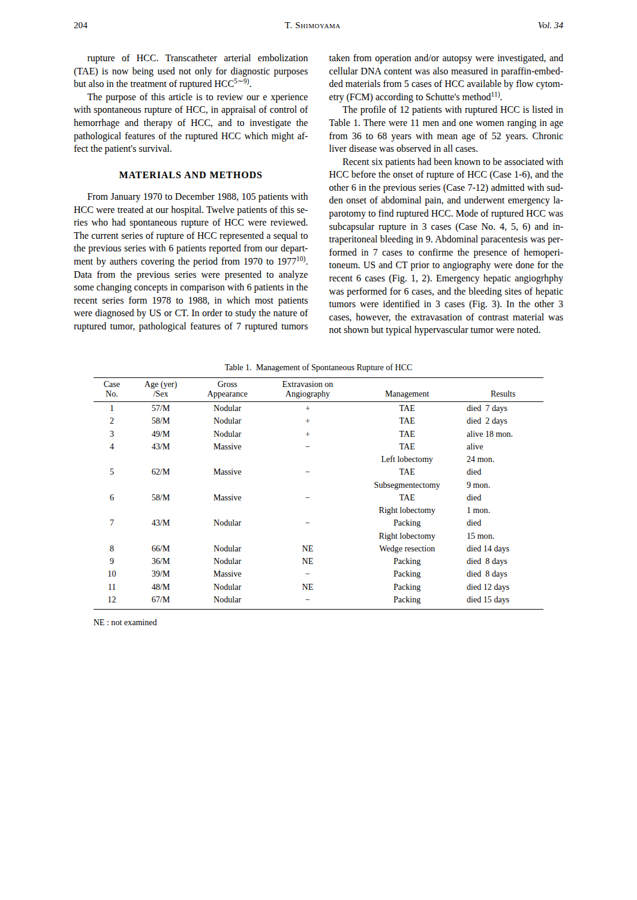204 T. Shimoyama Vol. 34
rupture of HCC. Transcatheter arterial embolization (TAE) is now being used not only for diagnostic purposes but also in the treatment of ruptured HCC5∼9).
The purpose of this article is to review our e xperience with spontaneous rupture of HCC, in appraisal of control of hemorrhage and therapy of HCC, and to investigate the pathological features of the ruptured HCC which might affect the patient's survival.
MATERIALS AND METHODS
From January 1970 to December 1988, 105 patients with HCC were treated at our hospital. Twelve patients of this series who had spontaneous rupture of HCC were reviewed. The current series of rupture of HCC represented a sequal to the previous series with 6 patients reported from our department by authers covering the period from 1970 to 197710). Data from the previous series were presented to analyze some changing concepts in comparison with 6 patients in the recent series form 1978 to 1988, in which most patients were diagnosed by US or CT. In order to study the nature of ruptured tumor, pathological features of 7 ruptured tumors taken from operation and/or autopsy were investigated, and cellular DNA content was also measured in paraffin-embedded materials from 5 cases of HCC available by flow cytometry (FCM) according to Schutte's method11).
The profile of 12 patients with ruptured HCC is listed in Table 1. There were 11 men and one women ranging in age from 36 to 68 years with mean age of 52 years. Chronic liver disease was observed in all cases.
Recent six patients had been known to be associated with HCC before the onset of rupture of HCC (Case 1-6), and the other 6 in the previous series (Case 7-12) admitted with sudden onset of abdominal pain, and underwent emergency laparotomy to find ruptured HCC. Mode of ruptured HCC was subcapsular rupture in 3 cases (Case No. 4, 5, 6) and intraperitoneal bleeding in 9. Abdominal paracentesis was performed in 7 cases to confirme the presence of hemoperitoneum. US and CT prior to angiography were done for the recent 6 cases (Fig. 1, 2). Emergency hepatic angiogrhphy was performed for 6 cases, and the bleeding sites of hepatic tumors were identified in 3 cases (Fig. 3). In the other 3 cases, however, the extravasation of contrast material was not shown but typical hypervascular tumor were noted.
Table 1. Management of Spontaneous Rupture of HCC
| Case No. | Age (yer) /Sex | Gross Appearance | Extravasion on Angiography | Management | Results |
| --- | --- | --- | --- | --- | --- |
| 1 | 57/M | Nodular | + | TAE | died 7 days |
| 2 | 58/M | Nodular | + | TAE | died 2 days |
| 3 | 49/M | Nodular | + | TAE | alive 18 mon. |
| 4 | 43/M | Massive | − | TAE | alive |
| | | | | Left lobectomy | 24 mon. |
| 5 | 62/M | Massive | − | TAE | died |
| | | | | Subsegmentectomy | 9 mon. |
| 6 | 58/M | Massive | − | TAE | died |
| | | | | Right lobectomy | 1 mon. |
| 7 | 43/M | Nodular | − | Packing | died |
| | | | | Right lobectomy | 15 mon. |
| 8 | 66/M | Nodular | NE | Wedge resection | died 14 days |
| 9 | 36/M | Nodular | NE | Packing | died 8 days |
| 10 | 39/M | Massive | − | Packing | died 8 days |
| 11 | 48/M | Nodular | NE | Packing | died 12 days |
| 12 | 67/M | Nodular | − | Packing | died 15 days |
NE : not examined